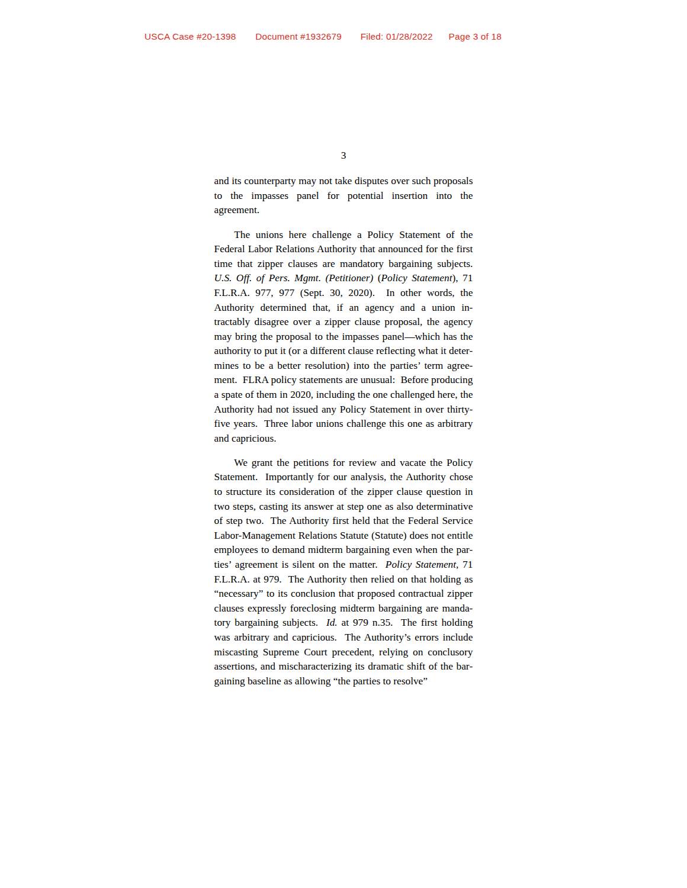USCA Case #20-1398 Document #1932679 Filed: 01/28/2022 Page 3 of 18
3
and its counterparty may not take disputes over such proposals to the impasses panel for potential insertion into the agreement.
The unions here challenge a Policy Statement of the Federal Labor Relations Authority that announced for the first time that zipper clauses are mandatory bargaining subjects. U.S. Off. of Pers. Mgmt. (Petitioner) (Policy Statement), 71 F.L.R.A. 977, 977 (Sept. 30, 2020). In other words, the Authority determined that, if an agency and a union intractably disagree over a zipper clause proposal, the agency may bring the proposal to the impasses panel—which has the authority to put it (or a different clause reflecting what it determines to be a better resolution) into the parties’ term agreement. FLRA policy statements are unusual: Before producing a spate of them in 2020, including the one challenged here, the Authority had not issued any Policy Statement in over thirty-five years. Three labor unions challenge this one as arbitrary and capricious.
We grant the petitions for review and vacate the Policy Statement. Importantly for our analysis, the Authority chose to structure its consideration of the zipper clause question in two steps, casting its answer at step one as also determinative of step two. The Authority first held that the Federal Service Labor-Management Relations Statute (Statute) does not entitle employees to demand midterm bargaining even when the parties’ agreement is silent on the matter. Policy Statement, 71 F.L.R.A. at 979. The Authority then relied on that holding as “necessary” to its conclusion that proposed contractual zipper clauses expressly foreclosing midterm bargaining are mandatory bargaining subjects. Id. at 979 n.35. The first holding was arbitrary and capricious. The Authority’s errors include miscasting Supreme Court precedent, relying on conclusory assertions, and mischaracterizing its dramatic shift of the bargaining baseline as allowing “the parties to resolve”